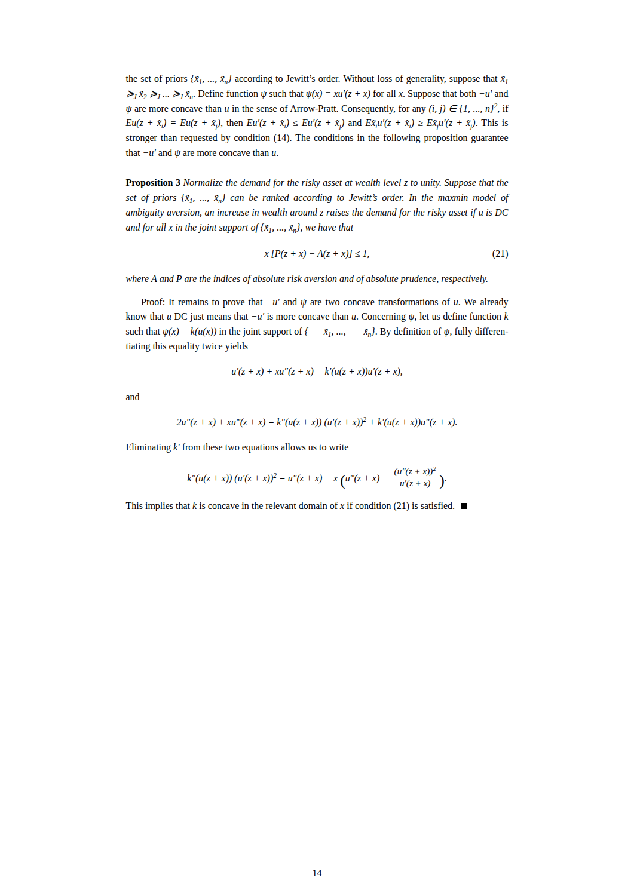the set of priors {x̃1, ..., x̃n} according to Jewitt’s order. Without loss of generality, suppose that x̃1 ≽J x̃2 ≽J ... ≽J x̃n. Define function ψ such that ψ(x) = xu′(z + x) for all x. Suppose that both −u′ and ψ are more concave than u in the sense of Arrow-Pratt. Consequently, for any (i, j) ∈ {1, ..., n}2, if Eu(z + x̃i) = Eu(z + x̃j), then Eu′(z + x̃i) ≤ Eu′(z + x̃j) and Ex̃iu′(z + x̃i) ≥ Ex̃ju′(z + x̃j). This is stronger than requested by condition (14). The conditions in the following proposition guarantee that −u′ and ψ are more concave than u.
Proposition 3 Normalize the demand for the risky asset at wealth level z to unity. Suppose that the set of priors {x̃1, ..., x̃n} can be ranked according to Jewitt’s order. In the maxmin model of ambiguity aversion, an increase in wealth around z raises the demand for the risky asset if u is DC and for all x in the joint support of {x̃1, ..., x̃n}, we have that
x [P(z + x) − A(z + x)] ≤ 1, (21)
where A and P are the indices of absolute risk aversion and of absolute prudence, respectively.
Proof: It remains to prove that −u′ and ψ are two concave transformations of u. We already know that u DC just means that −u′ is more concave than u. Concerning ψ, let us define function k such that ψ(x) = k(u(x)) in the joint support of {x̃1, ..., x̃n}. By definition of ψ, fully differentiating this equality twice yields
u′(z + x) + xu″(z + x) = k′(u(z + x))u′(z + x),
and
2u″(z + x) + xu‴(z + x) = k″(u(z + x)) (u′(z + x))2 + k′(u(z + x))u″(z + x).
Eliminating k′ from these two equations allows us to write
k″(u(z + x)) (u′(z + x))2 = u″(z + x) − x (u‴(z + x) − (u″(z + x))2 u′(z + x)).
This implies that k is concave in the relevant domain of x if condition (21) is satisfied.
14